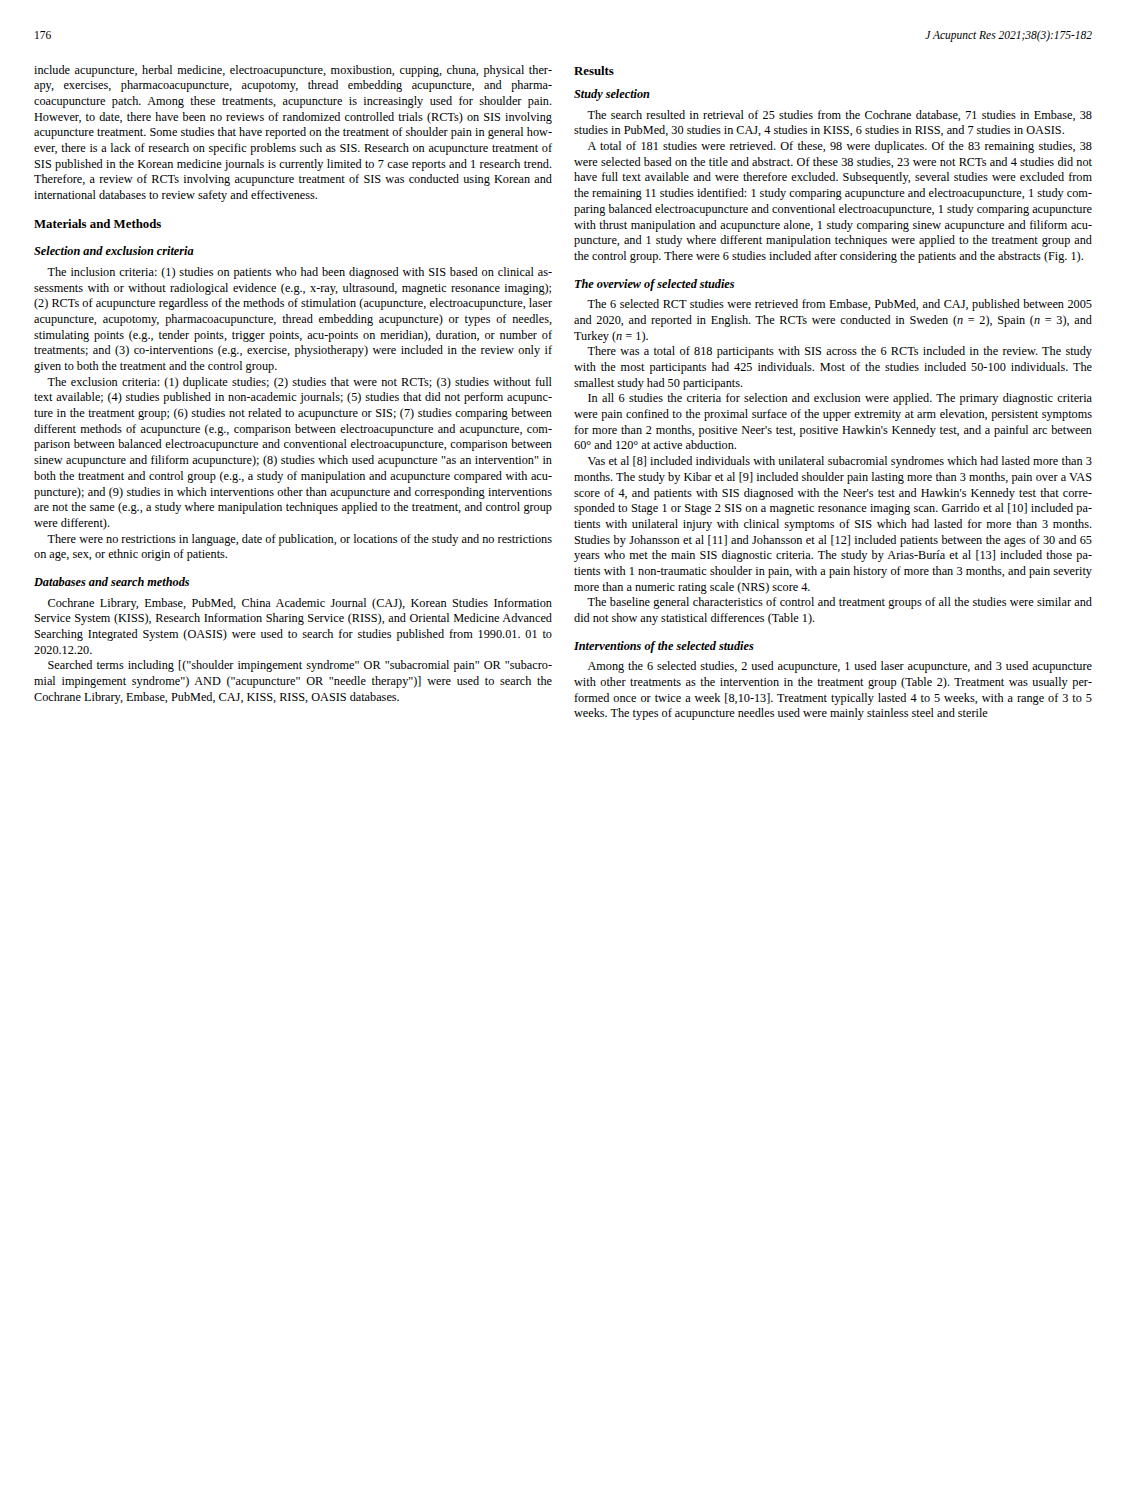176 J Acupunct Res 2021;38(3):175-182
include acupuncture, herbal medicine, electroacupuncture, moxibustion, cupping, chuna, physical therapy, exercises, pharmacoacupuncture, acupotomy, thread embedding acupuncture, and pharmacoacupuncture patch. Among these treatments, acupuncture is increasingly used for shoulder pain. However, to date, there have been no reviews of randomized controlled trials (RCTs) on SIS involving acupuncture treatment. Some studies that have reported on the treatment of shoulder pain in general however, there is a lack of research on specific problems such as SIS. Research on acupuncture treatment of SIS published in the Korean medicine journals is currently limited to 7 case reports and 1 research trend. Therefore, a review of RCTs involving acupuncture treatment of SIS was conducted using Korean and international databases to review safety and effectiveness.
Materials and Methods
Selection and exclusion criteria
The inclusion criteria: (1) studies on patients who had been diagnosed with SIS based on clinical assessments with or without radiological evidence (e.g., x-ray, ultrasound, magnetic resonance imaging); (2) RCTs of acupuncture regardless of the methods of stimulation (acupuncture, electroacupuncture, laser acupuncture, acupotomy, pharmacoacupuncture, thread embedding acupuncture) or types of needles, stimulating points (e.g., tender points, trigger points, acu-points on meridian), duration, or number of treatments; and (3) co-interventions (e.g., exercise, physiotherapy) were included in the review only if given to both the treatment and the control group.
The exclusion criteria: (1) duplicate studies; (2) studies that were not RCTs; (3) studies without full text available; (4) studies published in non-academic journals; (5) studies that did not perform acupuncture in the treatment group; (6) studies not related to acupuncture or SIS; (7) studies comparing between different methods of acupuncture (e.g., comparison between electroacupuncture and acupuncture, comparison between balanced electroacupuncture and conventional electroacupuncture, comparison between sinew acupuncture and filiform acupuncture); (8) studies which used acupuncture "as an intervention" in both the treatment and control group (e.g., a study of manipulation and acupuncture compared with acupuncture); and (9) studies in which interventions other than acupuncture and corresponding interventions are not the same (e.g., a study where manipulation techniques applied to the treatment, and control group were different).
There were no restrictions in language, date of publication, or locations of the study and no restrictions on age, sex, or ethnic origin of patients.
Databases and search methods
Cochrane Library, Embase, PubMed, China Academic Journal (CAJ), Korean Studies Information Service System (KISS), Research Information Sharing Service (RISS), and Oriental Medicine Advanced Searching Integrated System (OASIS) were used to search for studies published from 1990.01. 01 to 2020.12.20.
Searched terms including [("shoulder impingement syndrome" OR "subacromial pain" OR "subacromial impingement syndrome") AND ("acupuncture" OR "needle therapy")] were used to search the Cochrane Library, Embase, PubMed, CAJ, KISS, RISS, OASIS databases.
Results
Study selection
The search resulted in retrieval of 25 studies from the Cochrane database, 71 studies in Embase, 38 studies in PubMed, 30 studies in CAJ, 4 studies in KISS, 6 studies in RISS, and 7 studies in OASIS.
A total of 181 studies were retrieved. Of these, 98 were duplicates. Of the 83 remaining studies, 38 were selected based on the title and abstract. Of these 38 studies, 23 were not RCTs and 4 studies did not have full text available and were therefore excluded. Subsequently, several studies were excluded from the remaining 11 studies identified: 1 study comparing acupuncture and electroacupuncture, 1 study comparing balanced electroacupuncture and conventional electroacupuncture, 1 study comparing acupuncture with thrust manipulation and acupuncture alone, 1 study comparing sinew acupuncture and filiform acupuncture, and 1 study where different manipulation techniques were applied to the treatment group and the control group. There were 6 studies included after considering the patients and the abstracts (Fig. 1).
The overview of selected studies
The 6 selected RCT studies were retrieved from Embase, PubMed, and CAJ, published between 2005 and 2020, and reported in English. The RCTs were conducted in Sweden (n = 2), Spain (n = 3), and Turkey (n = 1).
There was a total of 818 participants with SIS across the 6 RCTs included in the review. The study with the most participants had 425 individuals. Most of the studies included 50-100 individuals. The smallest study had 50 participants.
In all 6 studies the criteria for selection and exclusion were applied. The primary diagnostic criteria were pain confined to the proximal surface of the upper extremity at arm elevation, persistent symptoms for more than 2 months, positive Neer's test, positive Hawkin's Kennedy test, and a painful arc between 60° and 120° at active abduction.
Vas et al [8] included individuals with unilateral subacromial syndromes which had lasted more than 3 months. The study by Kibar et al [9] included shoulder pain lasting more than 3 months, pain over a VAS score of 4, and patients with SIS diagnosed with the Neer's test and Hawkin's Kennedy test that corresponded to Stage 1 or Stage 2 SIS on a magnetic resonance imaging scan. Garrido et al [10] included patients with unilateral injury with clinical symptoms of SIS which had lasted for more than 3 months. Studies by Johansson et al [11] and Johansson et al [12] included patients between the ages of 30 and 65 years who met the main SIS diagnostic criteria. The study by Arias-Buría et al [13] included those patients with 1 non-traumatic shoulder in pain, with a pain history of more than 3 months, and pain severity more than a numeric rating scale (NRS) score 4.
The baseline general characteristics of control and treatment groups of all the studies were similar and did not show any statistical differences (Table 1).
Interventions of the selected studies
Among the 6 selected studies, 2 used acupuncture, 1 used laser acupuncture, and 3 used acupuncture with other treatments as the intervention in the treatment group (Table 2). Treatment was usually performed once or twice a week [8,10-13]. Treatment typically lasted 4 to 5 weeks, with a range of 3 to 5 weeks. The types of acupuncture needles used were mainly stainless steel and sterile